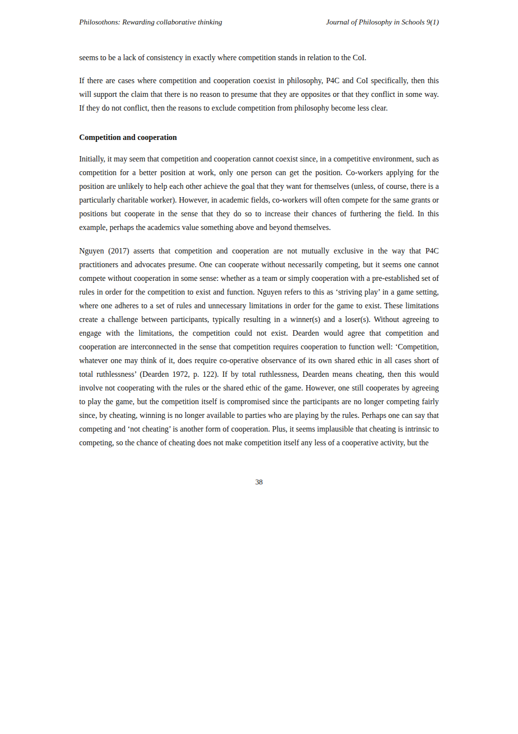Philosothons: Rewarding collaborative thinking Journal of Philosophy in Schools 9(1)
seems to be a lack of consistency in exactly where competition stands in relation to the CoI.
If there are cases where competition and cooperation coexist in philosophy, P4C and CoI specifically, then this will support the claim that there is no reason to presume that they are opposites or that they conflict in some way. If they do not conflict, then the reasons to exclude competition from philosophy become less clear.
Competition and cooperation
Initially, it may seem that competition and cooperation cannot coexist since, in a competitive environment, such as competition for a better position at work, only one person can get the position. Co-workers applying for the position are unlikely to help each other achieve the goal that they want for themselves (unless, of course, there is a particularly charitable worker). However, in academic fields, co-workers will often compete for the same grants or positions but cooperate in the sense that they do so to increase their chances of furthering the field. In this example, perhaps the academics value something above and beyond themselves.
Nguyen (2017) asserts that competition and cooperation are not mutually exclusive in the way that P4C practitioners and advocates presume. One can cooperate without necessarily competing, but it seems one cannot compete without cooperation in some sense: whether as a team or simply cooperation with a pre-established set of rules in order for the competition to exist and function. Nguyen refers to this as ‘striving play’ in a game setting, where one adheres to a set of rules and unnecessary limitations in order for the game to exist. These limitations create a challenge between participants, typically resulting in a winner(s) and a loser(s). Without agreeing to engage with the limitations, the competition could not exist. Dearden would agree that competition and cooperation are interconnected in the sense that competition requires cooperation to function well: ‘Competition, whatever one may think of it, does require co-operative observance of its own shared ethic in all cases short of total ruthlessness’ (Dearden 1972, p. 122). If by total ruthlessness, Dearden means cheating, then this would involve not cooperating with the rules or the shared ethic of the game. However, one still cooperates by agreeing to play the game, but the competition itself is compromised since the participants are no longer competing fairly since, by cheating, winning is no longer available to parties who are playing by the rules. Perhaps one can say that competing and ‘not cheating’ is another form of cooperation. Plus, it seems implausible that cheating is intrinsic to competing, so the chance of cheating does not make competition itself any less of a cooperative activity, but the
38